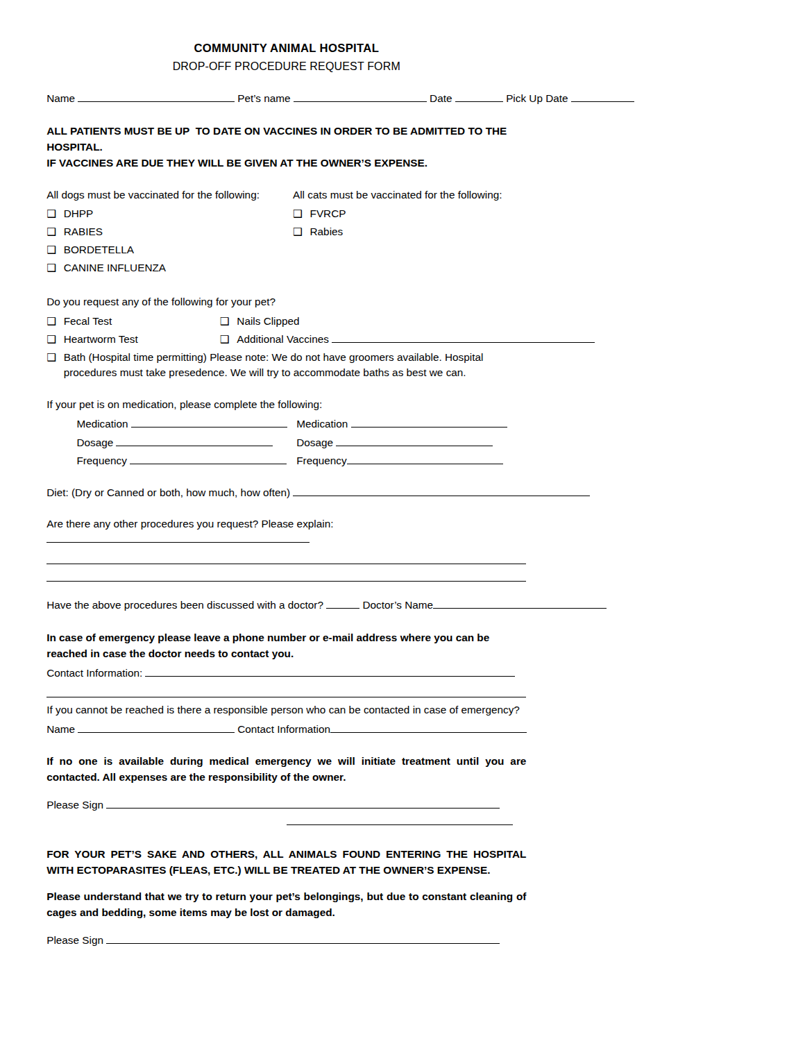COMMUNITY ANIMAL HOSPITAL
DROP-OFF PROCEDURE REQUEST FORM
Name Pet’s name Date Pick Up Date
ALL PATIENTS MUST BE UP TO DATE ON VACCINES IN ORDER TO BE ADMITTED TO THE HOSPITAL.
IF VACCINES ARE DUE THEY WILL BE GIVEN AT THE OWNER’S EXPENSE.
All dogs must be vaccinated for the following:
❑DHPP
❑RABIES
❑BORDETELLA
❑CANINE INFLUENZA
All cats must be vaccinated for the following:
❑FVRCP
❑Rabies
Do you request any of the following for your pet?
❑Fecal Test
❑Nails Clipped
❑Heartworm Test
❑Additional Vaccines
❑ Bath (Hospital time permitting) Please note: We do not have groomers available. Hospital procedures must take presedence. We will try to accommodate baths as best we can.
If your pet is on medication, please complete the following:
Medication
Medication
Dosage
Dosage
Frequency
Frequency
Diet: (Dry or Canned or both, how much, how often)
Are there any other procedures you request? Please explain:
Have the above procedures been discussed with a doctor? Doctor’s Name
In case of emergency please leave a phone number or e-mail address where you can be reached in case the doctor needs to contact you.
Contact Information:
If you cannot be reached is there a responsible person who can be contacted in case of emergency?
Name Contact Information
If no one is available during medical emergency we will initiate treatment until you are contacted. All expenses are the responsibility of the owner.
Please Sign
FOR YOUR PET’S SAKE AND OTHERS, ALL ANIMALS FOUND ENTERING THE HOSPITAL WITH ECTOPARASITES (FLEAS, ETC.) WILL BE TREATED AT THE OWNER’S EXPENSE.
Please understand that we try to return your pet’s belongings, but due to constant cleaning of cages and bedding, some items may be lost or damaged.
Please Sign